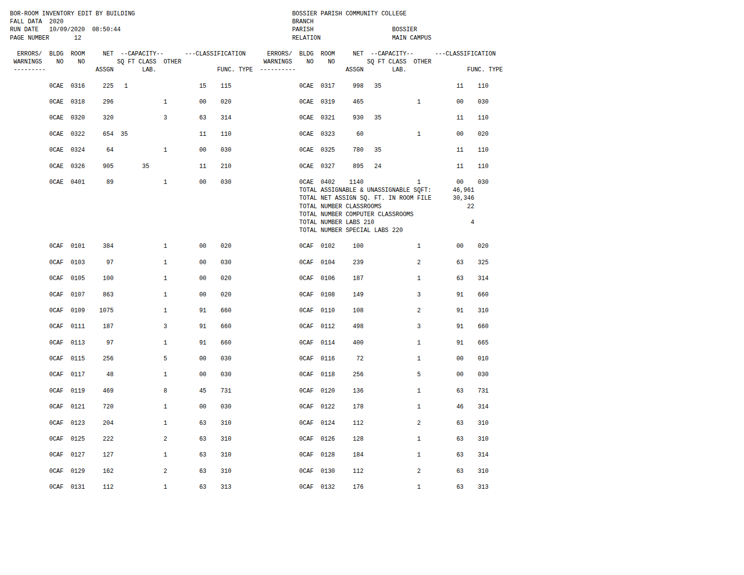BOR-ROOM INVENTORY EDIT BY BUILDING                                            BOSSIER PARISH COMMUNITY COLLEGE
FALL DATA  2020                                                                BRANCH
RUN DATE   10/09/2020  08:50:44                                                PARISH                      BOSSIER
PAGE NUMBER       12                                                           RELATION                    MAIN CAMPUS

  ERRORS/  BLDG  ROOM     NET  --CAPACITY--      ---CLASSIFICATION      ERRORS/  BLDG  ROOM     NET  --CAPACITY--      ---CLASSIFICATION
 WARNINGS    NO    NO         SQ FT CLASS  OTHER                       WARNINGS    NO    NO         SQ FT CLASS  OTHER
 ---------              ASSGN        LAB.                 FUNC. TYPE  ----------              ASSGN        LAB.                 FUNC. TYPE

           0CAE  0316     225   1                    15    115                   0CAE  0317     998   35                     11    110

           0CAE  0318     296              1         00    020                   0CAE  0319     465               1          00    030

           0CAE  0320     320              3         63    314                   0CAE  0321     930   35                     11    110

           0CAE  0322     654  35                    11    110                   0CAE  0323      60               1          00    020

           0CAE  0324      64              1         00    030                   0CAE  0325     780   35                     11    110

           0CAE  0326     905        35              11    210                   0CAE  0327     895   24                     11    110

           0CAE  0401      89              1         00    030                   0CAE  0402    1140               1          00    030
                                                                                 TOTAL ASSIGNABLE & UNASSIGNABLE SQFT:      46,961
                                                                                 TOTAL NET ASSIGN SQ. FT. IN ROOM FILE      30,346
                                                                                 TOTAL NUMBER CLASSROOMS                        22
                                                                                 TOTAL NUMBER COMPUTER CLASSROOMS
                                                                                 TOTAL NUMBER LABS 210                           4
                                                                                 TOTAL NUMBER SPECIAL LABS 220

           0CAF  0101     384              1         00    020                   0CAF  0102     100               1          00    020

           0CAF  0103      97              1         00    030                   0CAF  0104     239               2          63    325

           0CAF  0105     100              1         00    020                   0CAF  0106     187               1          63    314

           0CAF  0107     863              1         00    020                   0CAF  0108     149               3          91    660

           0CAF  0109    1075              1         91    660                   0CAF  0110     108               2          91    310

           0CAF  0111     187              3         91    660                   0CAF  0112     498               3          91    660

           0CAF  0113      97              1         91    660                   0CAF  0114     400               1          91    665

           0CAF  0115     256              5         00    030                   0CAF  0116      72               1          00    010

           0CAF  0117      48              1         00    030                   0CAF  0118     256               5          00    030

           0CAF  0119     469              8         45    731                   0CAF  0120     136               1          63    731

           0CAF  0121     720              1         00    030                   0CAF  0122     178               1          46    314

           0CAF  0123     204              1         63    310                   0CAF  0124     112               2          63    310

           0CAF  0125     222              2         63    310                   0CAF  0126     128               1          63    310

           0CAF  0127     127              1         63    310                   0CAF  0128     184               1          63    314

           0CAF  0129     162              2         63    310                   0CAF  0130     112               2          63    310

           0CAF  0131     112              1         63    313                   0CAF  0132     176               1          63    313